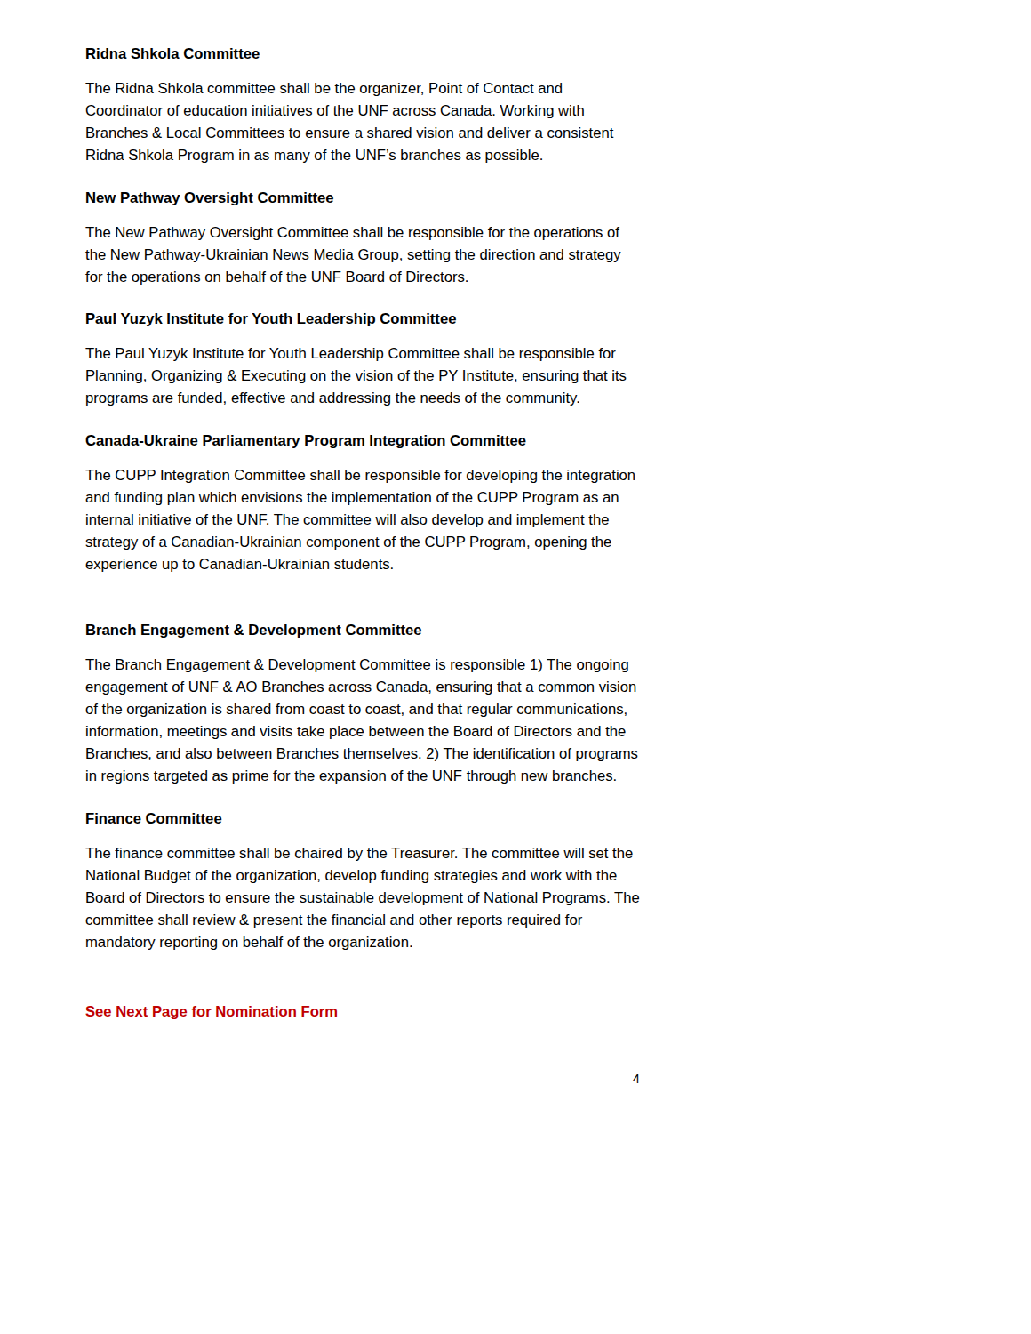Ridna Shkola Committee
The Ridna Shkola committee shall be the organizer, Point of Contact and Coordinator of education initiatives of the UNF across Canada. Working with Branches & Local Committees to ensure a shared vision and deliver a consistent Ridna Shkola Program in as many of the UNF’s branches as possible.
New Pathway Oversight Committee
The New Pathway Oversight Committee shall be responsible for the operations of the New Pathway-Ukrainian News Media Group, setting the direction and strategy for the operations on behalf of the UNF Board of Directors.
Paul Yuzyk Institute for Youth Leadership Committee
The Paul Yuzyk Institute for Youth Leadership Committee shall be responsible for Planning, Organizing & Executing on the vision of the PY Institute, ensuring that its programs are funded, effective and addressing the needs of the community.
Canada-Ukraine Parliamentary Program Integration Committee
The CUPP Integration Committee shall be responsible for developing the integration and funding plan which envisions the implementation of the CUPP Program as an internal initiative of the UNF. The committee will also develop and implement the strategy of a Canadian-Ukrainian component of the CUPP Program, opening the experience up to Canadian-Ukrainian students.
Branch Engagement & Development Committee
The Branch Engagement & Development Committee is responsible 1) The ongoing engagement of UNF & AO Branches across Canada, ensuring that a common vision of the organization is shared from coast to coast, and that regular communications, information, meetings and visits take place between the Board of Directors and the Branches, and also between Branches themselves. 2) The identification of programs in regions targeted as prime for the expansion of the UNF through new branches.
Finance Committee
The finance committee shall be chaired by the Treasurer. The committee will set the National Budget of the organization, develop funding strategies and work with the Board of Directors to ensure the sustainable development of National Programs. The committee shall review & present the financial and other reports required for mandatory reporting on behalf of the organization.
See Next Page for Nomination Form
4